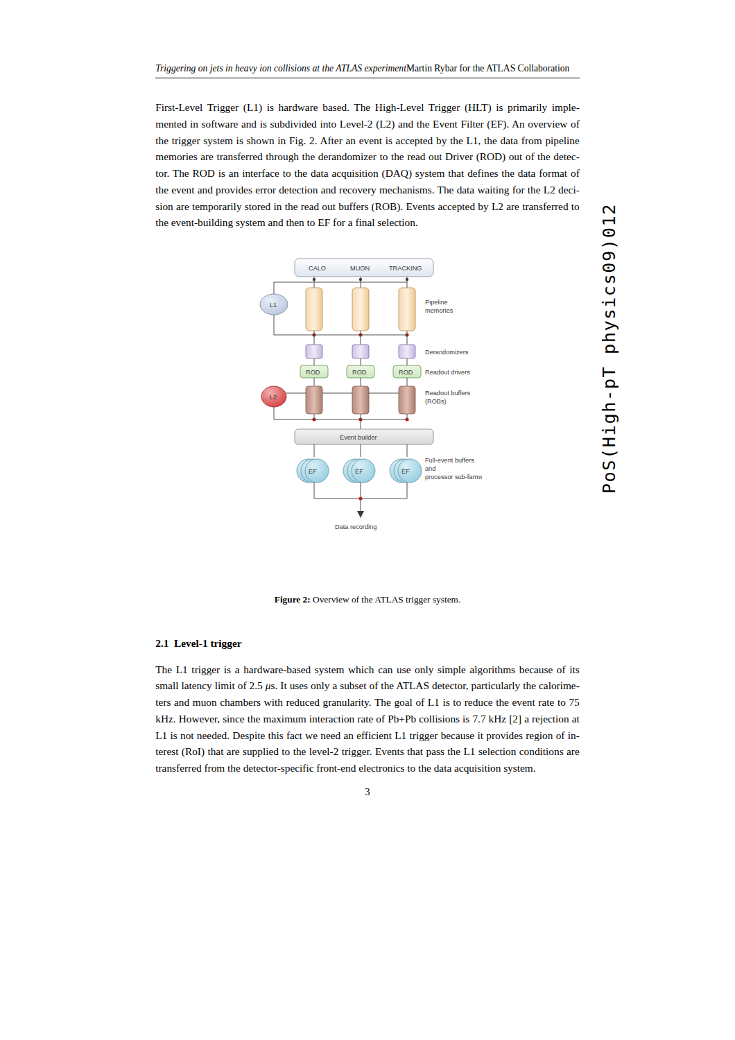Triggering on jets in heavy ion collisions at the ATLAS experimentMartin Rybar for the ATLAS Collaboration
PoS(High-pT physics09)012
First-Level Trigger (L1) is hardware based. The High-Level Trigger (HLT) is primarily implemented in software and is subdivided into Level-2 (L2) and the Event Filter (EF). An overview of the trigger system is shown in Fig. 2. After an event is accepted by the L1, the data from pipeline memories are transferred through the derandomizer to the read out Driver (ROD) out of the detector. The ROD is an interface to the data acquisition (DAQ) system that defines the data format of the event and provides error detection and recovery mechanisms. The data waiting for the L2 decision are temporarily stored in the read out buffers (ROB). Events accepted by L2 are transferred to the event-building system and then to EF for a final selection.
CALO MUON TRACKING L1 Pipeline memories Derandomizers ROD ROD ROD Readout drivers Readout buffers (ROBs) L2 Event builder EF EF EF Full-event buffers and processor sub-farms Data recording
Figure 2: Overview of the ATLAS trigger system.
2.1 Level-1 trigger
The L1 trigger is a hardware-based system which can use only simple algorithms because of its small latency limit of 2.5 μs. It uses only a subset of the ATLAS detector, particularly the calorimeters and muon chambers with reduced granularity. The goal of L1 is to reduce the event rate to 75 kHz. However, since the maximum interaction rate of Pb+Pb collisions is 7.7 kHz [2] a rejection at L1 is not needed. Despite this fact we need an efficient L1 trigger because it provides region of interest (RoI) that are supplied to the level-2 trigger. Events that pass the L1 selection conditions are transferred from the detector-specific front-end electronics to the data acquisition system.
3